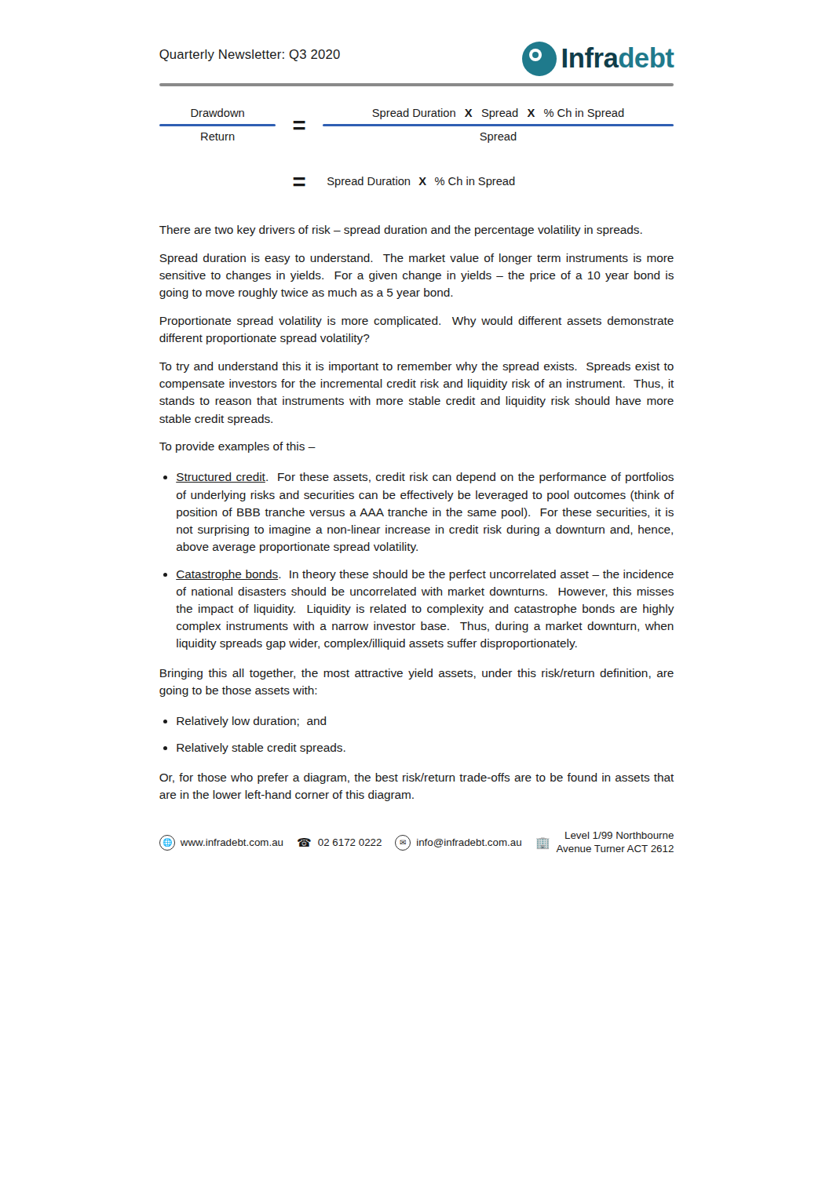Quarterly Newsletter: Q3 2020
Infradebt
Drawdown Return
=
Spread Duration X Spread X % Ch in Spread Spread
=
Spread Duration X % Ch in Spread
There are two key drivers of risk – spread duration and the percentage volatility in spreads.
Spread duration is easy to understand. The market value of longer term instruments is more sensitive to changes in yields. For a given change in yields – the price of a 10 year bond is going to move roughly twice as much as a 5 year bond.
Proportionate spread volatility is more complicated. Why would different assets demonstrate different proportionate spread volatility?
To try and understand this it is important to remember why the spread exists. Spreads exist to compensate investors for the incremental credit risk and liquidity risk of an instrument. Thus, it stands to reason that instruments with more stable credit and liquidity risk should have more stable credit spreads.
To provide examples of this –
Structured credit. For these assets, credit risk can depend on the performance of portfolios of underlying risks and securities can be effectively be leveraged to pool outcomes (think of position of BBB tranche versus a AAA tranche in the same pool). For these securities, it is not surprising to imagine a non-linear increase in credit risk during a downturn and, hence, above average proportionate spread volatility.
Catastrophe bonds. In theory these should be the perfect uncorrelated asset – the incidence of national disasters should be uncorrelated with market downturns. However, this misses the impact of liquidity. Liquidity is related to complexity and catastrophe bonds are highly complex instruments with a narrow investor base. Thus, during a market downturn, when liquidity spreads gap wider, complex/illiquid assets suffer disproportionately.
Bringing this all together, the most attractive yield assets, under this risk/return definition, are going to be those assets with:
Relatively low duration; and
Relatively stable credit spreads.
Or, for those who prefer a diagram, the best risk/return trade-offs are to be found in assets that are in the lower left-hand corner of this diagram.
🌐 www.infradebt.com.au
☎ 02 6172 0222
✉ info@infradebt.com.au
🏢 Level 1/99 Northbourne
Avenue Turner ACT 2612